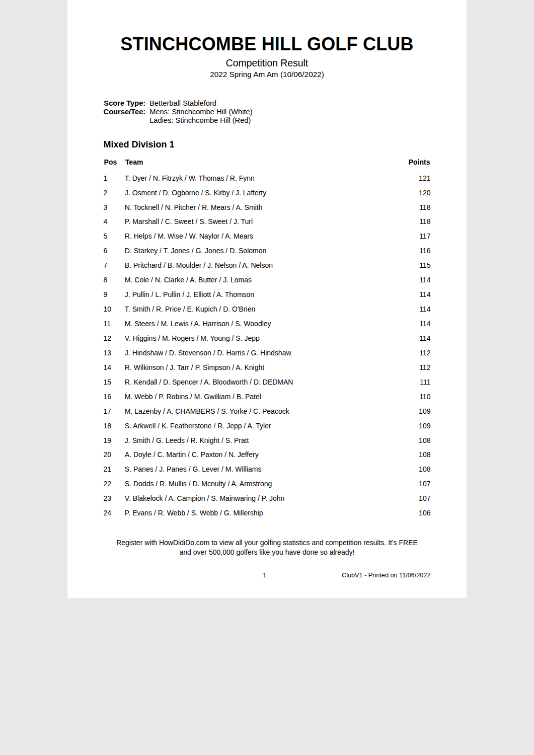STINCHCOMBE HILL GOLF CLUB
Competition Result
2022 Spring Am Am (10/06/2022)
| Score Type: | Betterball Stableford |
| Course/Tee: | Mens: Stinchcombe Hill (White) |
| | Ladies: Stinchcombe Hill (Red) |
Mixed Division 1
| Pos | Team | Points |
| --- | --- | --- |
| 1 | T. Dyer / N. Fitrzyk / W. Thomas / R. Fynn | 121 |
| 2 | J. Osment / D. Ogborne / S. Kirby / J. Lafferty | 120 |
| 3 | N. Tocknell / N. Pitcher / R. Mears / A. Smith | 118 |
| 4 | P. Marshall / C. Sweet / S. Sweet / J. Turl | 118 |
| 5 | R. Helps / M. Wise / W. Naylor / A. Mears | 117 |
| 6 | D. Starkey / T. Jones / G. Jones / D. Solomon | 116 |
| 7 | B. Pritchard / B. Moulder / J. Nelson / A. Nelson | 115 |
| 8 | M. Cole / N. Clarke / A. Butter / J. Lomas | 114 |
| 9 | J. Pullin / L. Pullin / J. Elliott / A. Thomson | 114 |
| 10 | T. Smith / R. Price / E. Kupich / D. O'Brien | 114 |
| 11 | M. Steers / M. Lewis / A. Harrison / S. Woodley | 114 |
| 12 | V. Higgins / M. Rogers / M. Young / S. Jepp | 114 |
| 13 | J. Hindshaw / D. Stevenson / D. Harris / G. Hindshaw | 112 |
| 14 | R. Wilkinson / J. Tarr / P. Simpson / A. Knight | 112 |
| 15 | R. Kendall / D. Spencer / A. Bloodworth / D. DEDMAN | 111 |
| 16 | M. Webb / P. Robins / M. Gwilliam / B. Patel | 110 |
| 17 | M. Lazenby / A. CHAMBERS / S. Yorke / C. Peacock | 109 |
| 18 | S. Arkwell / K. Featherstone / R. Jepp / A. Tyler | 109 |
| 19 | J. Smith / G. Leeds / R. Knight / S. Pratt | 108 |
| 20 | A. Doyle / C. Martin / C. Paxton / N. Jeffery | 108 |
| 21 | S. Panes / J. Panes / G. Lever / M. Williams | 108 |
| 22 | S. Dodds / R. Mullis / D. Mcnulty / A. Armstrong | 107 |
| 23 | V. Blakelock / A. Campion / S. Mainwaring / P. John | 107 |
| 24 | P. Evans / R. Webb / S. Webb / G. Millership | 106 |
Register with HowDidiDo.com to view all your golfing statistics and competition results. It's FREE
and over 500,000 golfers like you have done so already!
1 ClubV1 - Printed on 11/06/2022